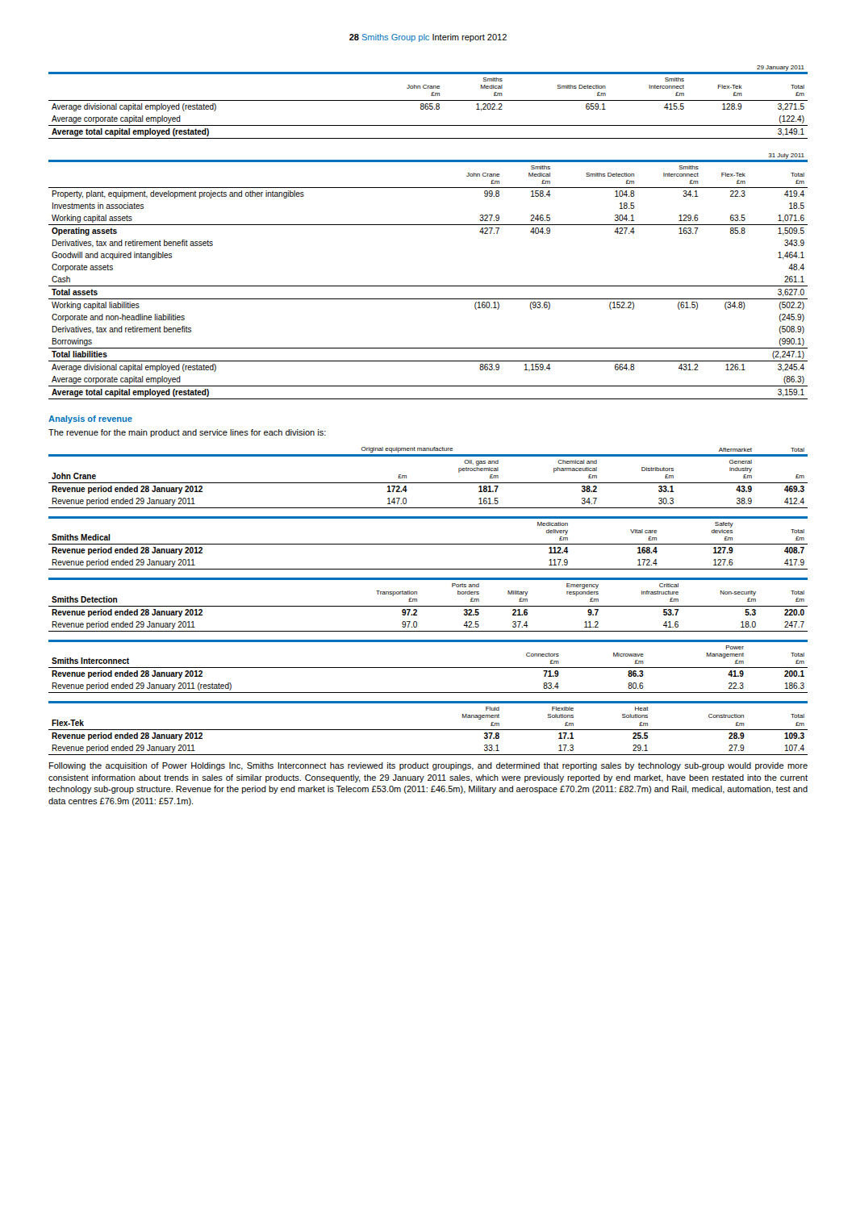28 Smiths Group plc Interim report 2012
| 29 January 2011 |
| | John Crane £m | Smiths Medical £m | Smiths Detection £m | Smiths Interconnect £m | Flex-Tek £m | Total £m |
| Average divisional capital employed (restated) | 865.8 | 1,202.2 | 659.1 | 415.5 | 128.9 | 3,271.5 |
| Average corporate capital employed | | | | | | (122.4) |
| Average total capital employed (restated) | | | | | | 3,149.1 |
| 31 July 2011 |
| | John Crane £m | Smiths Medical £m | Smiths Detection £m | Smiths Interconnect £m | Flex-Tek £m | Total £m |
| Property, plant, equipment, development projects and other intangibles | 99.8 | 158.4 | 104.8 | 34.1 | 22.3 | 419.4 |
| Investments in associates | | | 18.5 | | | 18.5 |
| Working capital assets | 327.9 | 246.5 | 304.1 | 129.6 | 63.5 | 1,071.6 |
| Operating assets | 427.7 | 404.9 | 427.4 | 163.7 | 85.8 | 1,509.5 |
| Derivatives, tax and retirement benefit assets | | | | | | 343.9 |
| Goodwill and acquired intangibles | | | | | | 1,464.1 |
| Corporate assets | | | | | | 48.4 |
| Cash | | | | | | 261.1 |
| Total assets | | | | | | 3,627.0 |
| Working capital liabilities | (160.1) | (93.6) | (152.2) | (61.5) | (34.8) | (502.2) |
| Corporate and non-headline liabilities | | | | | | (245.9) |
| Derivatives, tax and retirement benefits | | | | | | (508.9) |
| Borrowings | | | | | | (990.1) |
| Total liabilities | | | | | | (2,247.1) |
| Average divisional capital employed (restated) | 863.9 | 1,159.4 | 664.8 | 431.2 | 126.1 | 3,245.4 |
| Average corporate capital employed | | | | | | (86.3) |
| Average total capital employed (restated) | | | | | | 3,159.1 |
Analysis of revenue
The revenue for the main product and service lines for each division is:
| | Original equipment manufacture | Aftermarket | Total |
| John Crane | £m | Oil, gas and petrochemical £m | Chemical and pharmaceutical £m | Distributors £m | General industry £m | £m |
| Revenue period ended 28 January 2012 | 172.4 | 181.7 | 38.2 | 33.1 | 43.9 | 469.3 |
| Revenue period ended 29 January 2011 | 147.0 | 161.5 | 34.7 | 30.3 | 38.9 | 412.4 |
| Smiths Medical | Medication delivery £m | Vital care £m | Safety devices £m | Total £m |
| Revenue period ended 28 January 2012 | 112.4 | 168.4 | 127.9 | 408.7 |
| Revenue period ended 29 January 2011 | 117.9 | 172.4 | 127.6 | 417.9 |
| Smiths Detection | Transportation £m | Ports and borders £m | Military £m | Emergency responders £m | Critical infrastructure £m | Non-security £m | Total £m |
| Revenue period ended 28 January 2012 | 97.2 | 32.5 | 21.6 | 9.7 | 53.7 | 5.3 | 220.0 |
| Revenue period ended 29 January 2011 | 97.0 | 42.5 | 37.4 | 11.2 | 41.6 | 18.0 | 247.7 |
| Smiths Interconnect | Connectors £m | Microwave £m | Power Management £m | Total £m |
| Revenue period ended 28 January 2012 | 71.9 | 86.3 | 41.9 | 200.1 |
| Revenue period ended 29 January 2011 (restated) | 83.4 | 80.6 | 22.3 | 186.3 |
| Flex-Tek | Fluid Management £m | Flexible Solutions £m | Heat Solutions £m | Construction £m | Total £m |
| Revenue period ended 28 January 2012 | 37.8 | 17.1 | 25.5 | 28.9 | 109.3 |
| Revenue period ended 29 January 2011 | 33.1 | 17.3 | 29.1 | 27.9 | 107.4 |
Following the acquisition of Power Holdings Inc, Smiths Interconnect has reviewed its product groupings, and determined that reporting sales by technology sub-group would provide more consistent information about trends in sales of similar products. Consequently, the 29 January 2011 sales, which were previously reported by end market, have been restated into the current technology sub-group structure. Revenue for the period by end market is Telecom £53.0m (2011: £46.5m), Military and aerospace £70.2m (2011: £82.7m) and Rail, medical, automation, test and data centres £76.9m (2011: £57.1m).